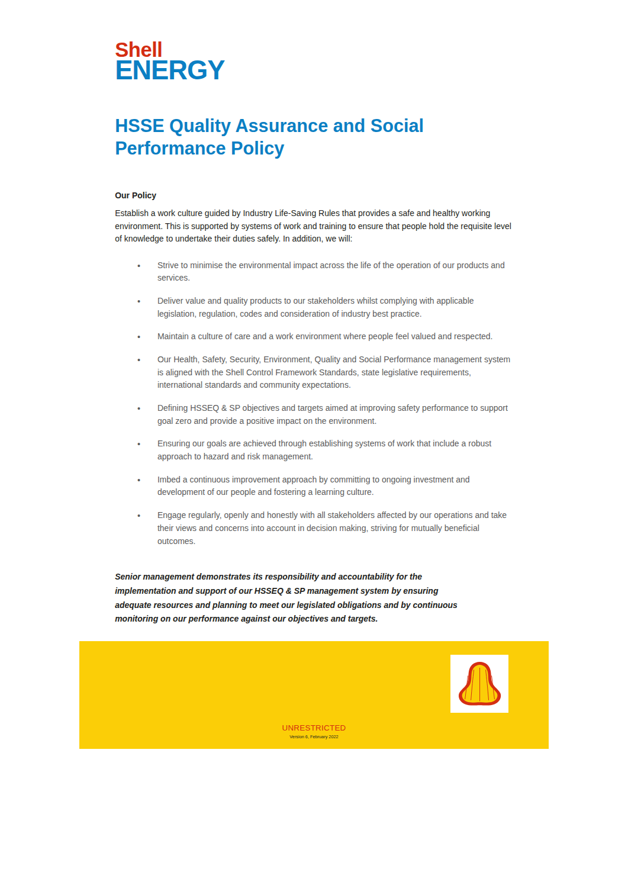Shell ENERGY
HSSE Quality Assurance and Social Performance Policy
Our Policy
Establish a work culture guided by Industry Life-Saving Rules that provides a safe and healthy working environment. This is supported by systems of work and training to ensure that people hold the requisite level of knowledge to undertake their duties safely. In addition, we will:
Strive to minimise the environmental impact across the life of the operation of our products and services.
Deliver value and quality products to our stakeholders whilst complying with applicable legislation, regulation, codes and consideration of industry best practice.
Maintain a culture of care and a work environment where people feel valued and respected.
Our Health, Safety, Security, Environment, Quality and Social Performance management system is aligned with the Shell Control Framework Standards, state legislative requirements, international standards and community expectations.
Defining HSSEQ & SP objectives and targets aimed at improving safety performance to support goal zero and provide a positive impact on the environment.
Ensuring our goals are achieved through establishing systems of work that include a robust approach to hazard and risk management.
Imbed a continuous improvement approach by committing to ongoing investment and development of our people and fostering a learning culture.
Engage regularly, openly and honestly with all stakeholders affected by our operations and take their views and concerns into account in decision making, striving for mutually beneficial outcomes.
Senior management demonstrates its responsibility and accountability for the implementation and support of our HSSEQ & SP management system by ensuring adequate resources and planning to meet our legislated obligations and by continuous monitoring on our performance against our objectives and targets.
Greg Joiner
CEO Shell Energy Australia and VP Renewables and Energy Solutions
UNRESTRICTED
Version 6, February 2022